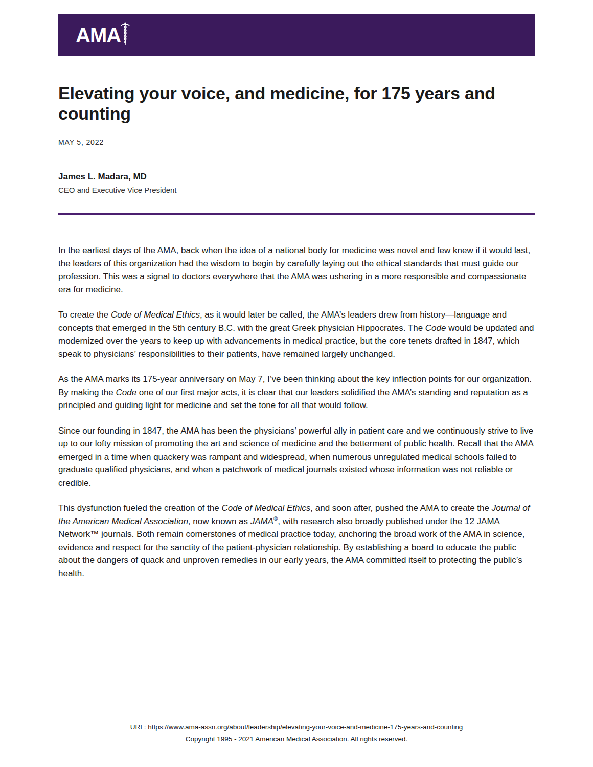AMA
Elevating your voice, and medicine, for 175 years and counting
MAY 5, 2022
James L. Madara, MD
CEO and Executive Vice President
In the earliest days of the AMA, back when the idea of a national body for medicine was novel and few knew if it would last, the leaders of this organization had the wisdom to begin by carefully laying out the ethical standards that must guide our profession. This was a signal to doctors everywhere that the AMA was ushering in a more responsible and compassionate era for medicine.
To create the Code of Medical Ethics, as it would later be called, the AMA’s leaders drew from history—language and concepts that emerged in the 5th century B.C. with the great Greek physician Hippocrates. The Code would be updated and modernized over the years to keep up with advancements in medical practice, but the core tenets drafted in 1847, which speak to physicians’ responsibilities to their patients, have remained largely unchanged.
As the AMA marks its 175-year anniversary on May 7, I’ve been thinking about the key inflection points for our organization. By making the Code one of our first major acts, it is clear that our leaders solidified the AMA’s standing and reputation as a principled and guiding light for medicine and set the tone for all that would follow.
Since our founding in 1847, the AMA has been the physicians’ powerful ally in patient care and we continuously strive to live up to our lofty mission of promoting the art and science of medicine and the betterment of public health. Recall that the AMA emerged in a time when quackery was rampant and widespread, when numerous unregulated medical schools failed to graduate qualified physicians, and when a patchwork of medical journals existed whose information was not reliable or credible.
This dysfunction fueled the creation of the Code of Medical Ethics, and soon after, pushed the AMA to create the Journal of the American Medical Association, now known as JAMA®, with research also broadly published under the 12 JAMA Network™ journals. Both remain cornerstones of medical practice today, anchoring the broad work of the AMA in science, evidence and respect for the sanctity of the patient-physician relationship. By establishing a board to educate the public about the dangers of quack and unproven remedies in our early years, the AMA committed itself to protecting the public’s health.
URL: https://www.ama-assn.org/about/leadership/elevating-your-voice-and-medicine-175-years-and-counting
Copyright 1995 - 2021 American Medical Association. All rights reserved.